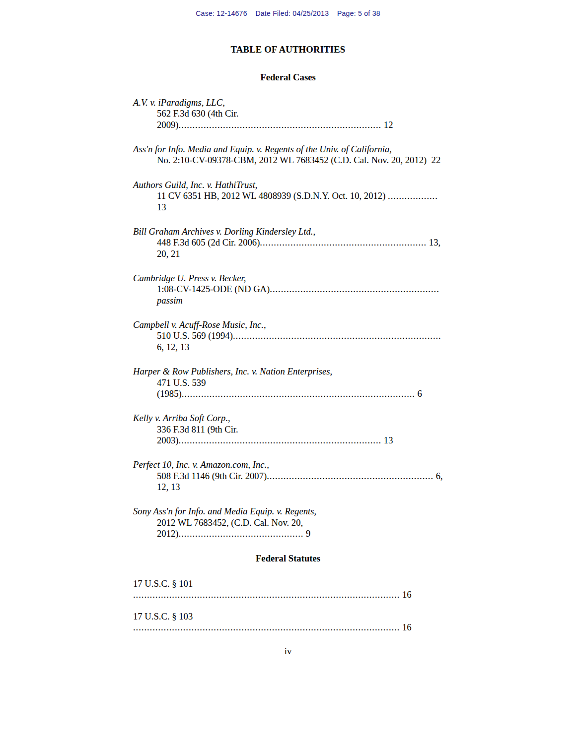Case: 12-14676 Date Filed: 04/25/2013 Page: 5 of 38
TABLE OF AUTHORITIES
Federal Cases
A.V. v. iParadigms, LLC,
562 F.3d 630 (4th Cir. 2009)......................................................................... 12
Ass'n for Info. Media and Equip. v. Regents of the Univ. of California,
No. 2:10-CV-09378-CBM, 2012 WL 7683452 (C.D. Cal. Nov. 20, 2012) 22
Authors Guild, Inc. v. HathiTrust,
11 CV 6351 HB, 2012 WL 4808939 (S.D.N.Y. Oct. 10, 2012) .................. 13
Bill Graham Archives v. Dorling Kindersley Ltd.,
448 F.3d 605 (2d Cir. 2006)............................................................ 13, 20, 21
Cambridge U. Press v. Becker,
1:08-CV-1425-ODE (ND GA)............................................................. passim
Campbell v. Acuff-Rose Music, Inc.,
510 U.S. 569 (1994)........................................................................... 6, 12, 13
Harper & Row Publishers, Inc. v. Nation Enterprises,
471 U.S. 539 (1985).................................................................................... 6
Kelly v. Arriba Soft Corp.,
336 F.3d 811 (9th Cir. 2003)......................................................................... 13
Perfect 10, Inc. v. Amazon.com, Inc.,
508 F.3d 1146 (9th Cir. 2007)............................................................ 6, 12, 13
Sony Ass'n for Info. and Media Equip. v. Regents,
2012 WL 7683452, (C.D. Cal. Nov. 20, 2012)............................................. 9
Federal Statutes
17 U.S.C. § 101 ................................................................................................ 16
17 U.S.C. § 103 ................................................................................................ 16
iv